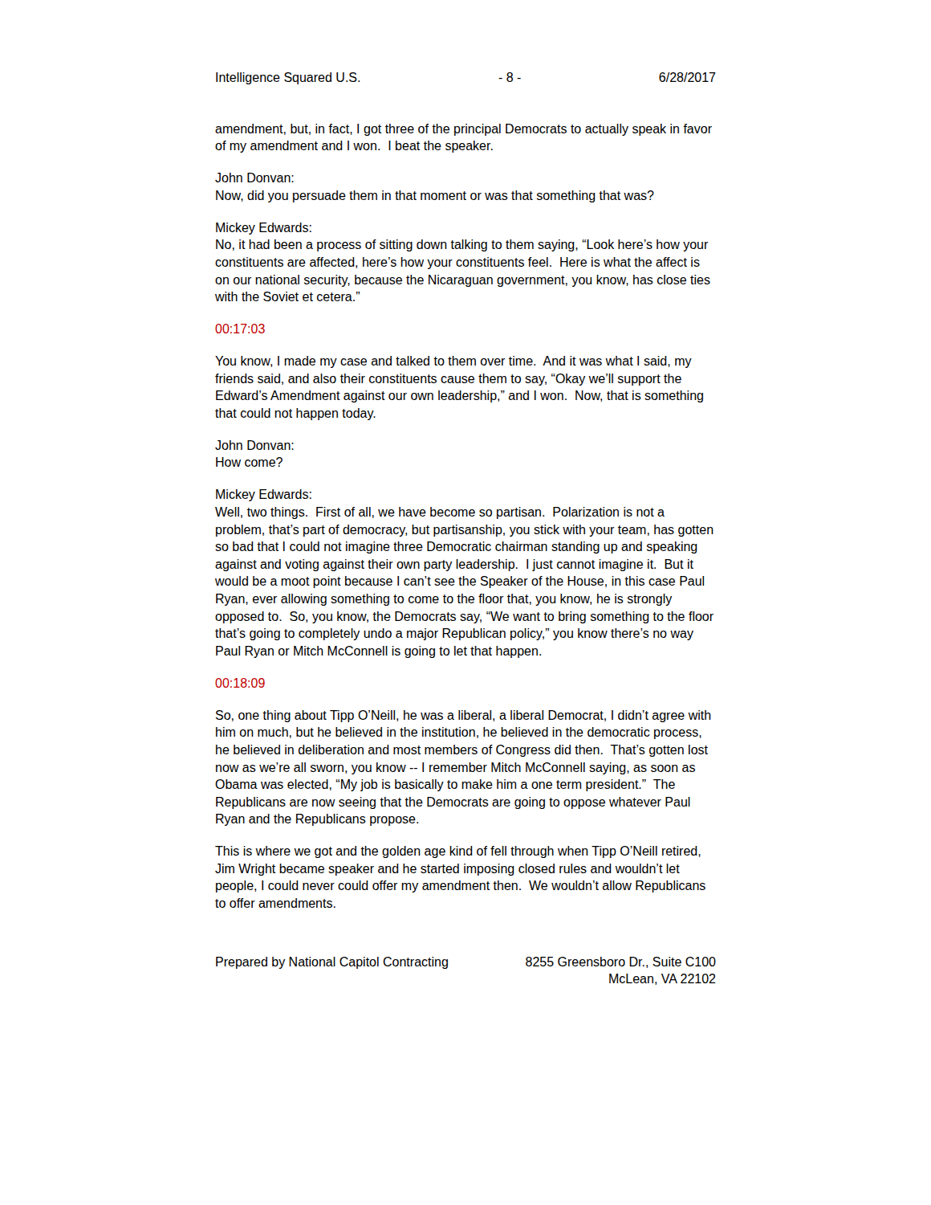Intelligence Squared U.S.
- 8 -
6/28/2017
amendment, but, in fact, I got three of the principal Democrats to actually speak in favor of my amendment and I won. I beat the speaker.
John Donvan:
Now, did you persuade them in that moment or was that something that was?
Mickey Edwards:
No, it had been a process of sitting down talking to them saying, “Look here’s how your constituents are affected, here’s how your constituents feel. Here is what the affect is on our national security, because the Nicaraguan government, you know, has close ties with the Soviet et cetera.”
00:17:03
You know, I made my case and talked to them over time. And it was what I said, my friends said, and also their constituents cause them to say, “Okay we’ll support the Edward’s Amendment against our own leadership,” and I won. Now, that is something that could not happen today.
John Donvan:
How come?
Mickey Edwards:
Well, two things. First of all, we have become so partisan. Polarization is not a problem, that’s part of democracy, but partisanship, you stick with your team, has gotten so bad that I could not imagine three Democratic chairman standing up and speaking against and voting against their own party leadership. I just cannot imagine it. But it would be a moot point because I can’t see the Speaker of the House, in this case Paul Ryan, ever allowing something to come to the floor that, you know, he is strongly opposed to. So, you know, the Democrats say, “We want to bring something to the floor that’s going to completely undo a major Republican policy,” you know there’s no way Paul Ryan or Mitch McConnell is going to let that happen.
00:18:09
So, one thing about Tipp O’Neill, he was a liberal, a liberal Democrat, I didn’t agree with him on much, but he believed in the institution, he believed in the democratic process, he believed in deliberation and most members of Congress did then. That’s gotten lost now as we’re all sworn, you know -- I remember Mitch McConnell saying, as soon as Obama was elected, “My job is basically to make him a one term president.” The Republicans are now seeing that the Democrats are going to oppose whatever Paul Ryan and the Republicans propose.
This is where we got and the golden age kind of fell through when Tipp O’Neill retired, Jim Wright became speaker and he started imposing closed rules and wouldn’t let people, I could never could offer my amendment then. We wouldn’t allow Republicans to offer amendments.
Prepared by National Capitol Contracting
8255 Greensboro Dr., Suite C100
McLean, VA 22102